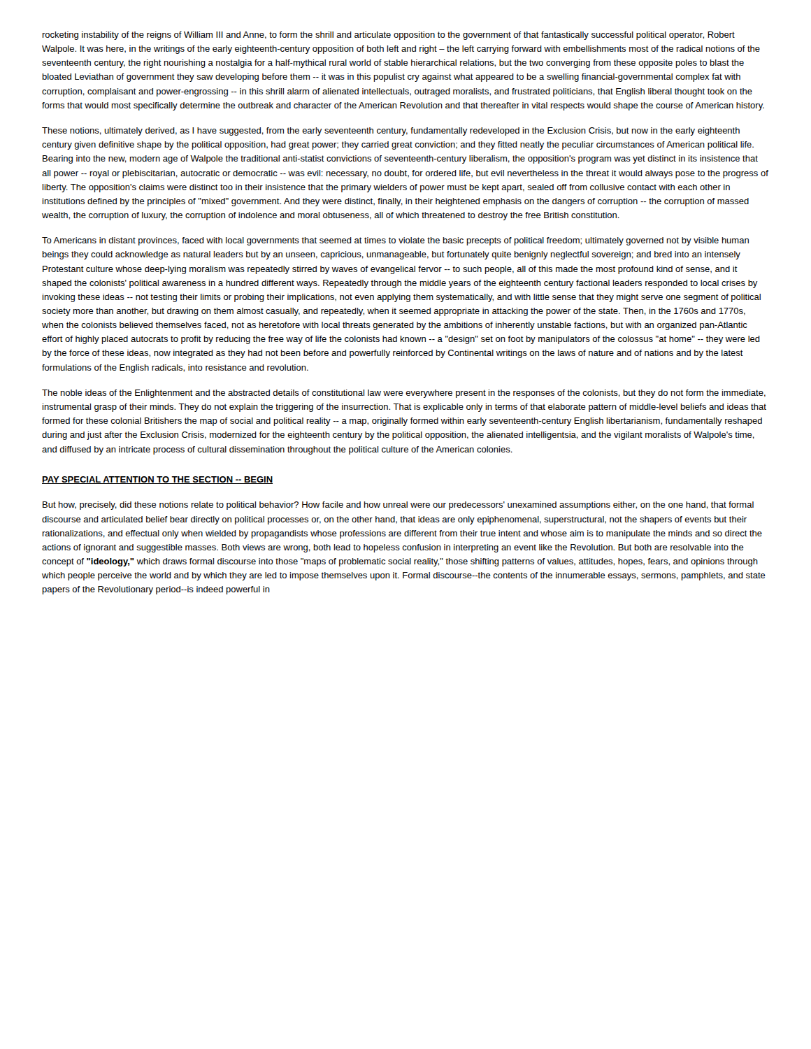rocketing instability of the reigns of William III and Anne, to form the shrill and articulate opposition to the government of that fantastically successful political operator, Robert Walpole. It was here, in the writings of the early eighteenth-century opposition of both left and right – the left carrying forward with embellishments most of the radical notions of the seventeenth century, the right nourishing a nostalgia for a half-mythical rural world of stable hierarchical relations, but the two converging from these opposite poles to blast the bloated Leviathan of government they saw developing before them -- it was in this populist cry against what appeared to be a swelling financial-governmental complex fat with corruption, complaisant and power-engrossing -- in this shrill alarm of alienated intellectuals, outraged moralists, and frustrated politicians, that English liberal thought took on the forms that would most specifically determine the outbreak and character of the American Revolution and that thereafter in vital respects would shape the course of American history.
These notions, ultimately derived, as I have suggested, from the early seventeenth century, fundamentally redeveloped in the Exclusion Crisis, but now in the early eighteenth century given definitive shape by the political opposition, had great power; they carried great conviction; and they fitted neatly the peculiar circumstances of American political life. Bearing into the new, modern age of Walpole the traditional anti-statist convictions of seventeenth-century liberalism, the opposition's program was yet distinct in its insistence that all power -- royal or plebiscitarian, autocratic or democratic -- was evil: necessary, no doubt, for ordered life, but evil nevertheless in the threat it would always pose to the progress of liberty. The opposition's claims were distinct too in their insistence that the primary wielders of power must be kept apart, sealed off from collusive contact with each other in institutions defined by the principles of "mixed" government. And they were distinct, finally, in their heightened emphasis on the dangers of corruption -- the corruption of massed wealth, the corruption of luxury, the corruption of indolence and moral obtuseness, all of which threatened to destroy the free British constitution.
To Americans in distant provinces, faced with local governments that seemed at times to violate the basic precepts of political freedom; ultimately governed not by visible human beings they could acknowledge as natural leaders but by an unseen, capricious, unmanageable, but fortunately quite benignly neglectful sovereign; and bred into an intensely Protestant culture whose deep-lying moralism was repeatedly stirred by waves of evangelical fervor -- to such people, all of this made the most profound kind of sense, and it shaped the colonists' political awareness in a hundred different ways. Repeatedly through the middle years of the eighteenth century factional leaders responded to local crises by invoking these ideas -- not testing their limits or probing their implications, not even applying them systematically, and with little sense that they might serve one segment of political society more than another, but drawing on them almost casually, and repeatedly, when it seemed appropriate in attacking the power of the state. Then, in the 1760s and 1770s, when the colonists believed themselves faced, not as heretofore with local threats generated by the ambitions of inherently unstable factions, but with an organized pan-Atlantic effort of highly placed autocrats to profit by reducing the free way of life the colonists had known -- a "design" set on foot by manipulators of the colossus "at home" -- they were led by the force of these ideas, now integrated as they had not been before and powerfully reinforced by Continental writings on the laws of nature and of nations and by the latest formulations of the English radicals, into resistance and revolution.
The noble ideas of the Enlightenment and the abstracted details of constitutional law were everywhere present in the responses of the colonists, but they do not form the immediate, instrumental grasp of their minds. They do not explain the triggering of the insurrection. That is explicable only in terms of that elaborate pattern of middle-level beliefs and ideas that formed for these colonial Britishers the map of social and political reality -- a map, originally formed within early seventeenth-century English libertarianism, fundamentally reshaped during and just after the Exclusion Crisis, modernized for the eighteenth century by the political opposition, the alienated intelligentsia, and the vigilant moralists of Walpole's time, and diffused by an intricate process of cultural dissemination throughout the political culture of the American colonies.
PAY SPECIAL ATTENTION TO THE SECTION -- BEGIN
But how, precisely, did these notions relate to political behavior? How facile and how unreal were our predecessors' unexamined assumptions either, on the one hand, that formal discourse and articulated belief bear directly on political processes or, on the other hand, that ideas are only epiphenomenal, superstructural, not the shapers of events but their rationalizations, and effectual only when wielded by propagandists whose professions are different from their true intent and whose aim is to manipulate the minds and so direct the actions of ignorant and suggestible masses. Both views are wrong, both lead to hopeless confusion in interpreting an event like the Revolution. But both are resolvable into the concept of "ideology," which draws formal discourse into those "maps of problematic social reality," those shifting patterns of values, attitudes, hopes, fears, and opinions through which people perceive the world and by which they are led to impose themselves upon it. Formal discourse--the contents of the innumerable essays, sermons, pamphlets, and state papers of the Revolutionary period--is indeed powerful in